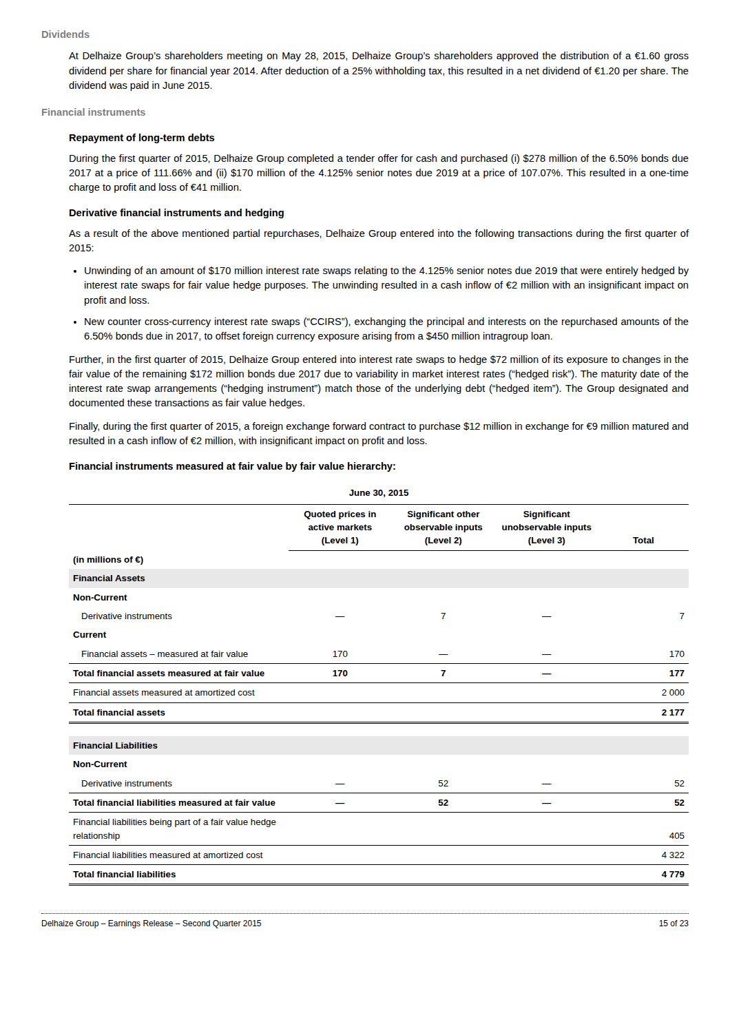Dividends
At Delhaize Group’s shareholders meeting on May 28, 2015, Delhaize Group’s shareholders approved the distribution of a €1.60 gross dividend per share for financial year 2014. After deduction of a 25% withholding tax, this resulted in a net dividend of €1.20 per share. The dividend was paid in June 2015.
Financial instruments
Repayment of long-term debts
During the first quarter of 2015, Delhaize Group completed a tender offer for cash and purchased (i) $278 million of the 6.50% bonds due 2017 at a price of 111.66% and (ii) $170 million of the 4.125% senior notes due 2019 at a price of 107.07%. This resulted in a one-time charge to profit and loss of €41 million.
Derivative financial instruments and hedging
As a result of the above mentioned partial repurchases, Delhaize Group entered into the following transactions during the first quarter of 2015:
Unwinding of an amount of $170 million interest rate swaps relating to the 4.125% senior notes due 2019 that were entirely hedged by interest rate swaps for fair value hedge purposes. The unwinding resulted in a cash inflow of €2 million with an insignificant impact on profit and loss.
New counter cross-currency interest rate swaps (“CCIRS”), exchanging the principal and interests on the repurchased amounts of the 6.50% bonds due in 2017, to offset foreign currency exposure arising from a $450 million intragroup loan.
Further, in the first quarter of 2015, Delhaize Group entered into interest rate swaps to hedge $72 million of its exposure to changes in the fair value of the remaining $172 million bonds due 2017 due to variability in market interest rates (“hedged risk”). The maturity date of the interest rate swap arrangements (“hedging instrument”) match those of the underlying debt (“hedged item”). The Group designated and documented these transactions as fair value hedges.
Finally, during the first quarter of 2015, a foreign exchange forward contract to purchase $12 million in exchange for €9 million matured and resulted in a cash inflow of €2 million, with insignificant impact on profit and loss.
Financial instruments measured at fair value by fair value hierarchy:
June 30, 2015
| | Quoted prices in active markets (Level 1) | Significant other observable inputs (Level 2) | Significant unobservable inputs (Level 3) | Total |
| --- | --- | --- | --- | --- |
| (in millions of €) | | | | |
| Financial Assets | | | | |
| Non-Current | | | | |
| Derivative instruments | — | 7 | — | 7 |
| Current | | | | |
| Financial assets – measured at fair value | 170 | — | — | 170 |
| Total financial assets measured at fair value | 170 | 7 | — | 177 |
| Financial assets measured at amortized cost | | | | 2 000 |
| Total financial assets | | | | 2 177 |
| Financial Liabilities | | | | |
| Non-Current | | | | |
| Derivative instruments | — | 52 | — | 52 |
| Total financial liabilities measured at fair value | — | 52 | — | 52 |
| Financial liabilities being part of a fair value hedge relationship | | | | 405 |
| Financial liabilities measured at amortized cost | | | | 4 322 |
| Total financial liabilities | | | | 4 779 |
Delhaize Group – Earnings Release – Second Quarter 2015 15 of 23